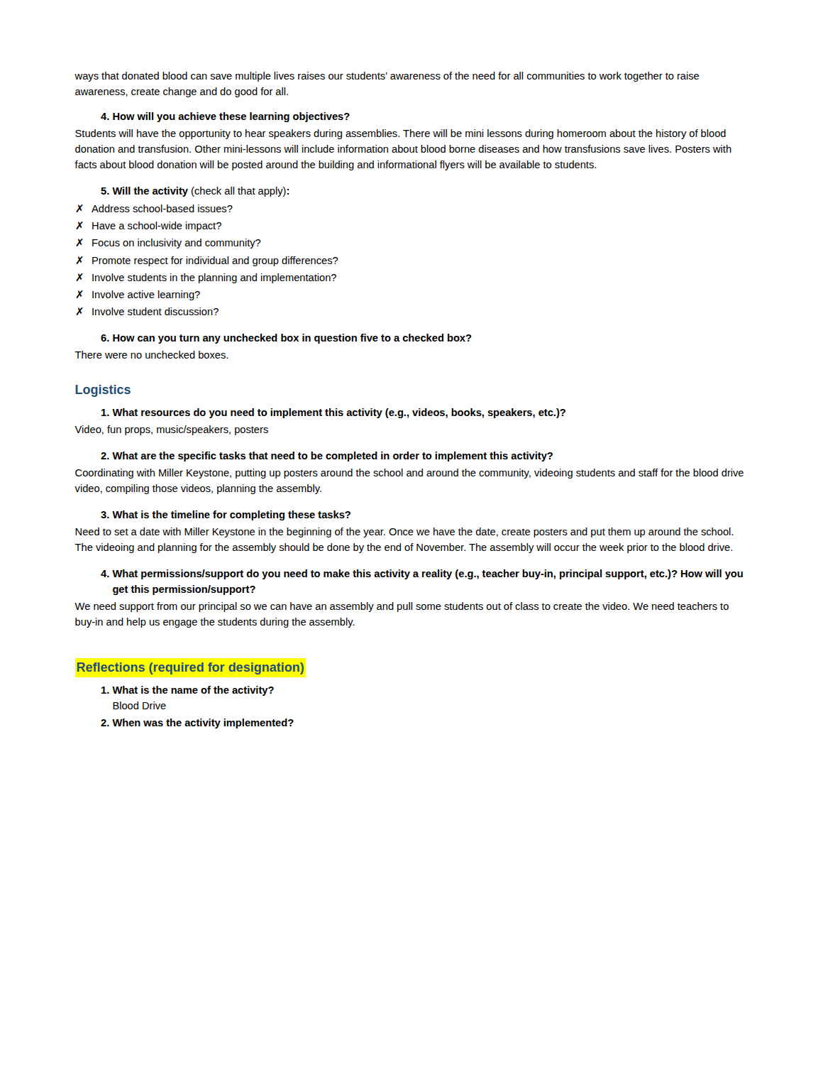ways that donated blood can save multiple lives raises our students’ awareness of the need for all communities to work together to raise awareness, create change and do good for all.
How will you achieve these learning objectives?
Students will have the opportunity to hear speakers during assemblies. There will be mini lessons during homeroom about the history of blood donation and transfusion. Other mini-lessons will include information about blood borne diseases and how transfusions save lives. Posters with facts about blood donation will be posted around the building and informational flyers will be available to students.
Will the activity (check all that apply):
✗Address school-based issues?
✗Have a school-wide impact?
✗Focus on inclusivity and community?
✗Promote respect for individual and group differences?
✗Involve students in the planning and implementation?
✗Involve active learning?
✗Involve student discussion?
How can you turn any unchecked box in question five to a checked box?
There were no unchecked boxes.
Logistics
What resources do you need to implement this activity (e.g., videos, books, speakers, etc.)?
Video, fun props, music/speakers, posters
What are the specific tasks that need to be completed in order to implement this activity?
Coordinating with Miller Keystone, putting up posters around the school and around the community, videoing students and staff for the blood drive video, compiling those videos, planning the assembly.
What is the timeline for completing these tasks?
Need to set a date with Miller Keystone in the beginning of the year. Once we have the date, create posters and put them up around the school. The videoing and planning for the assembly should be done by the end of November. The assembly will occur the week prior to the blood drive.
What permissions/support do you need to make this activity a reality (e.g., teacher buy-in, principal support, etc.)? How will you get this permission/support?
We need support from our principal so we can have an assembly and pull some students out of class to create the video. We need teachers to buy-in and help us engage the students during the assembly.
Reflections (required for designation)
What is the name of the activity?
Blood Drive
When was the activity implemented?